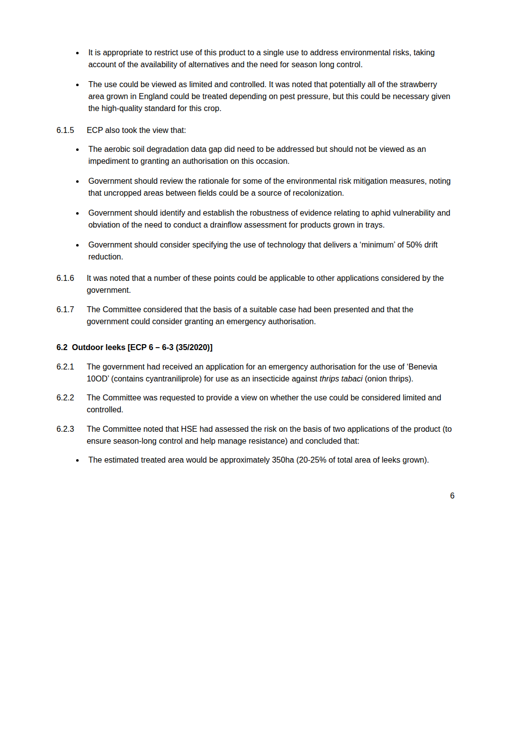It is appropriate to restrict use of this product to a single use to address environmental risks, taking account of the availability of alternatives and the need for season long control.
The use could be viewed as limited and controlled. It was noted that potentially all of the strawberry area grown in England could be treated depending on pest pressure, but this could be necessary given the high-quality standard for this crop.
6.1.5
ECP also took the view that:
The aerobic soil degradation data gap did need to be addressed but should not be viewed as an impediment to granting an authorisation on this occasion.
Government should review the rationale for some of the environmental risk mitigation measures, noting that uncropped areas between fields could be a source of recolonization.
Government should identify and establish the robustness of evidence relating to aphid vulnerability and obviation of the need to conduct a drainflow assessment for products grown in trays.
Government should consider specifying the use of technology that delivers a ‘minimum’ of 50% drift reduction.
6.1.6
It was noted that a number of these points could be applicable to other applications considered by the government.
6.1.7
The Committee considered that the basis of a suitable case had been presented and that the government could consider granting an emergency authorisation.
6.2 Outdoor leeks [ECP 6 – 6-3 (35/2020)]
6.2.1
The government had received an application for an emergency authorisation for the use of ‘Benevia 10OD’ (contains cyantraniliprole) for use as an insecticide against thrips tabaci (onion thrips).
6.2.2
The Committee was requested to provide a view on whether the use could be considered limited and controlled.
6.2.3
The Committee noted that HSE had assessed the risk on the basis of two applications of the product (to ensure season-long control and help manage resistance) and concluded that:
The estimated treated area would be approximately 350ha (20-25% of total area of leeks grown).
6